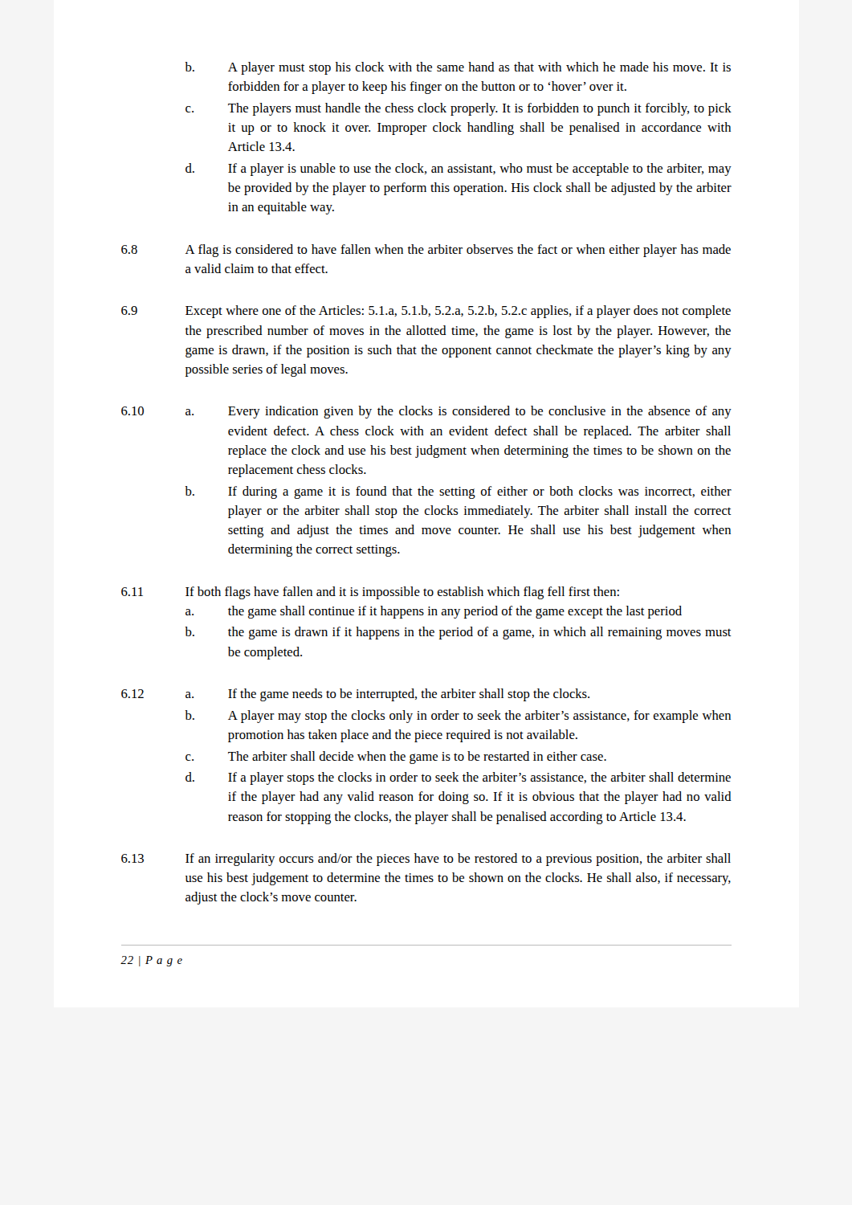b.
A player must stop his clock with the same hand as that with which he made his move. It is forbidden for a player to keep his finger on the button or to ‘hover’ over it.
c.
The players must handle the chess clock properly. It is forbidden to punch it forcibly, to pick it up or to knock it over. Improper clock handling shall be penalised in accordance with Article 13.4.
d.
If a player is unable to use the clock, an assistant, who must be acceptable to the arbiter, may be provided by the player to perform this operation. His clock shall be adjusted by the arbiter in an equitable way.
6.8
A flag is considered to have fallen when the arbiter observes the fact or when either player has made a valid claim to that effect.
6.9
Except where one of the Articles: 5.1.a, 5.1.b, 5.2.a, 5.2.b, 5.2.c applies, if a player does not complete the prescribed number of moves in the allotted time, the game is lost by the player. However, the game is drawn, if the position is such that the opponent cannot checkmate the player’s king by any possible series of legal moves.
6.10
a.
Every indication given by the clocks is considered to be conclusive in the absence of any evident defect. A chess clock with an evident defect shall be replaced. The arbiter shall replace the clock and use his best judgment when determining the times to be shown on the replacement chess clocks.
b.
If during a game it is found that the setting of either or both clocks was incorrect, either player or the arbiter shall stop the clocks immediately. The arbiter shall install the correct setting and adjust the times and move counter. He shall use his best judgement when determining the correct settings.
6.11
If both flags have fallen and it is impossible to establish which flag fell first then:
a.
the game shall continue if it happens in any period of the game except the last period
b.
the game is drawn if it happens in the period of a game, in which all remaining moves must be completed.
6.12
a.
If the game needs to be interrupted, the arbiter shall stop the clocks.
b.
A player may stop the clocks only in order to seek the arbiter’s assistance, for example when promotion has taken place and the piece required is not available.
c.
The arbiter shall decide when the game is to be restarted in either case.
d.
If a player stops the clocks in order to seek the arbiter’s assistance, the arbiter shall determine if the player had any valid reason for doing so. If it is obvious that the player had no valid reason for stopping the clocks, the player shall be penalised according to Article 13.4.
6.13
If an irregularity occurs and/or the pieces have to be restored to a previous position, the arbiter shall use his best judgement to determine the times to be shown on the clocks. He shall also, if necessary, adjust the clock’s move counter.
22 | P a g e